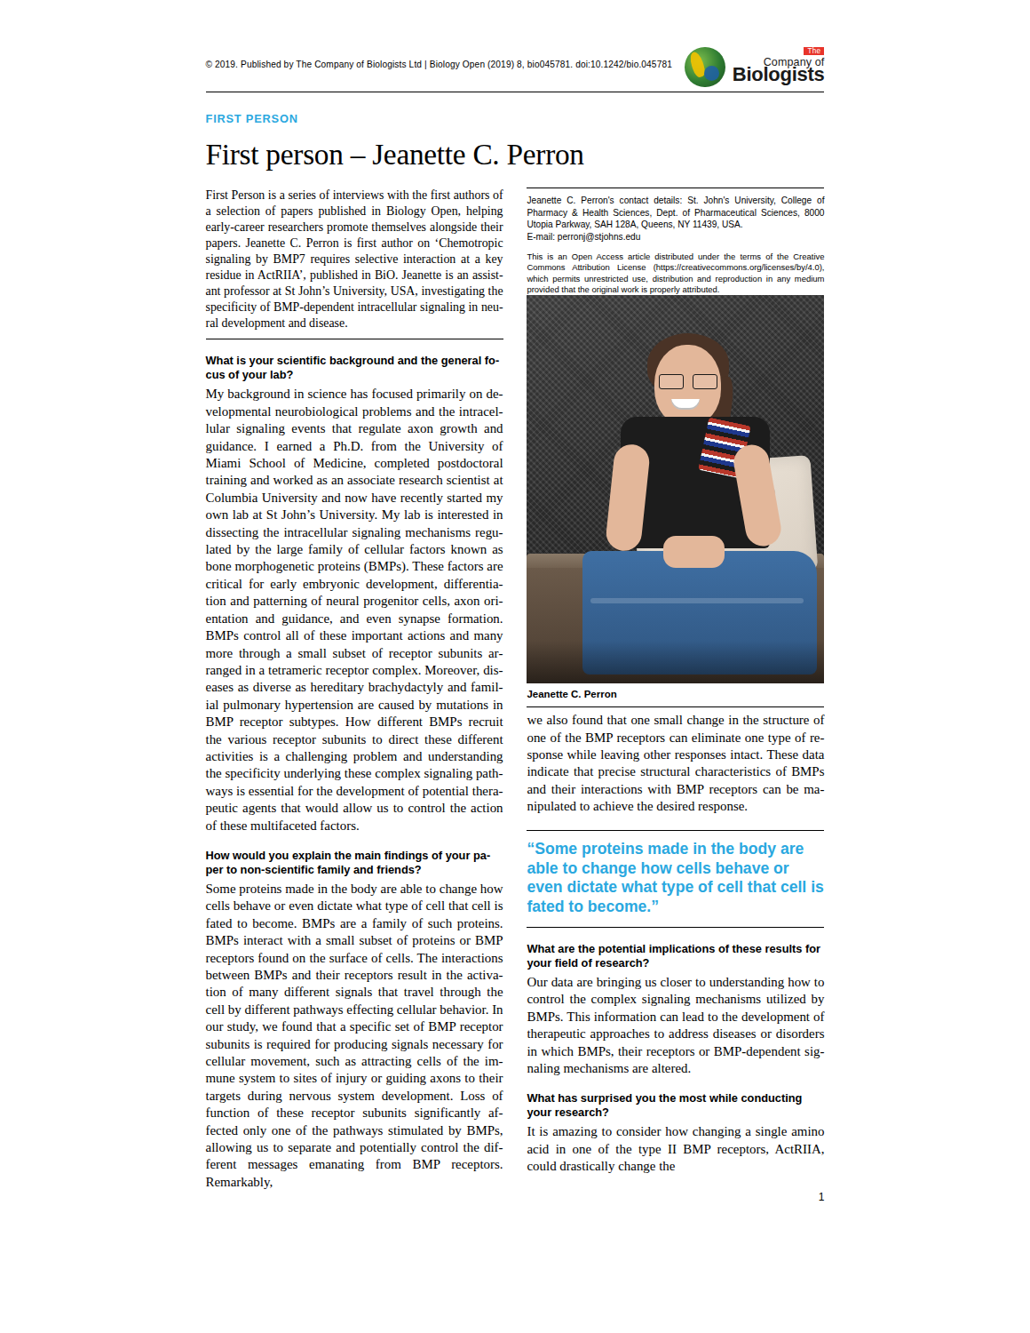© 2019. Published by The Company of Biologists Ltd | Biology Open (2019) 8, bio045781. doi:10.1242/bio.045781
The Company of Biologists
First Person
First person – Jeanette C. Perron
First Person is a series of interviews with the first authors of a selection of papers published in Biology Open, helping early-career researchers promote themselves alongside their papers. Jeanette C. Perron is first author on ‘Chemotropic signaling by BMP7 requires selective interaction at a key residue in ActRIIA’, published in BiO. Jeanette is an assistant professor at St John’s University, USA, investigating the specificity of BMP-dependent intracellular signaling in neural development and disease.
What is your scientific background and the general focus of your lab?
My background in science has focused primarily on developmental neurobiological problems and the intracellular signaling events that regulate axon growth and guidance. I earned a Ph.D. from the University of Miami School of Medicine, completed postdoctoral training and worked as an associate research scientist at Columbia University and now have recently started my own lab at St John’s University. My lab is interested in dissecting the intracellular signaling mechanisms regulated by the large family of cellular factors known as bone morphogenetic proteins (BMPs). These factors are critical for early embryonic development, differentiation and patterning of neural progenitor cells, axon orientation and guidance, and even synapse formation. BMPs control all of these important actions and many more through a small subset of receptor subunits arranged in a tetrameric receptor complex. Moreover, diseases as diverse as hereditary brachydactyly and familial pulmonary hypertension are caused by mutations in BMP receptor subtypes. How different BMPs recruit the various receptor subunits to direct these different activities is a challenging problem and understanding the specificity underlying these complex signaling pathways is essential for the development of potential therapeutic agents that would allow us to control the action of these multifaceted factors.
How would you explain the main findings of your paper to non-scientific family and friends?
Some proteins made in the body are able to change how cells behave or even dictate what type of cell that cell is fated to become. BMPs are a family of such proteins. BMPs interact with a small subset of proteins or BMP receptors found on the surface of cells. The interactions between BMPs and their receptors result in the activation of many different signals that travel through the cell by different pathways effecting cellular behavior. In our study, we found that a specific set of BMP receptor subunits is required for producing signals necessary for cellular movement, such as attracting cells of the immune system to sites of injury or guiding axons to their targets during nervous system development. Loss of function of these receptor subunits significantly affected only one of the pathways stimulated by BMPs, allowing us to separate and potentially control the different messages emanating from BMP receptors. Remarkably,
Jeanette C. Perron's contact details: St. John's University, College of Pharmacy & Health Sciences, Dept. of Pharmaceutical Sciences, 8000 Utopia Parkway, SAH 128A, Queens, NY 11439, USA.
E-mail: perronj@stjohns.edu
This is an Open Access article distributed under the terms of the Creative Commons Attribution License (https://creativecommons.org/licenses/by/4.0), which permits unrestricted use, distribution and reproduction in any medium provided that the original work is properly attributed.
Jeanette C. Perron
we also found that one small change in the structure of one of the BMP receptors can eliminate one type of response while leaving other responses intact. These data indicate that precise structural characteristics of BMPs and their interactions with BMP receptors can be manipulated to achieve the desired response.
“Some proteins made in the body are able to change how cells behave or even dictate what type of cell that cell is fated to become.”
What are the potential implications of these results for your field of research?
Our data are bringing us closer to understanding how to control the complex signaling mechanisms utilized by BMPs. This information can lead to the development of therapeutic approaches to address diseases or disorders in which BMPs, their receptors or BMP-dependent signaling mechanisms are altered.
What has surprised you the most while conducting your research?
It is amazing to consider how changing a single amino acid in one of the type II BMP receptors, ActRIIA, could drastically change the
1